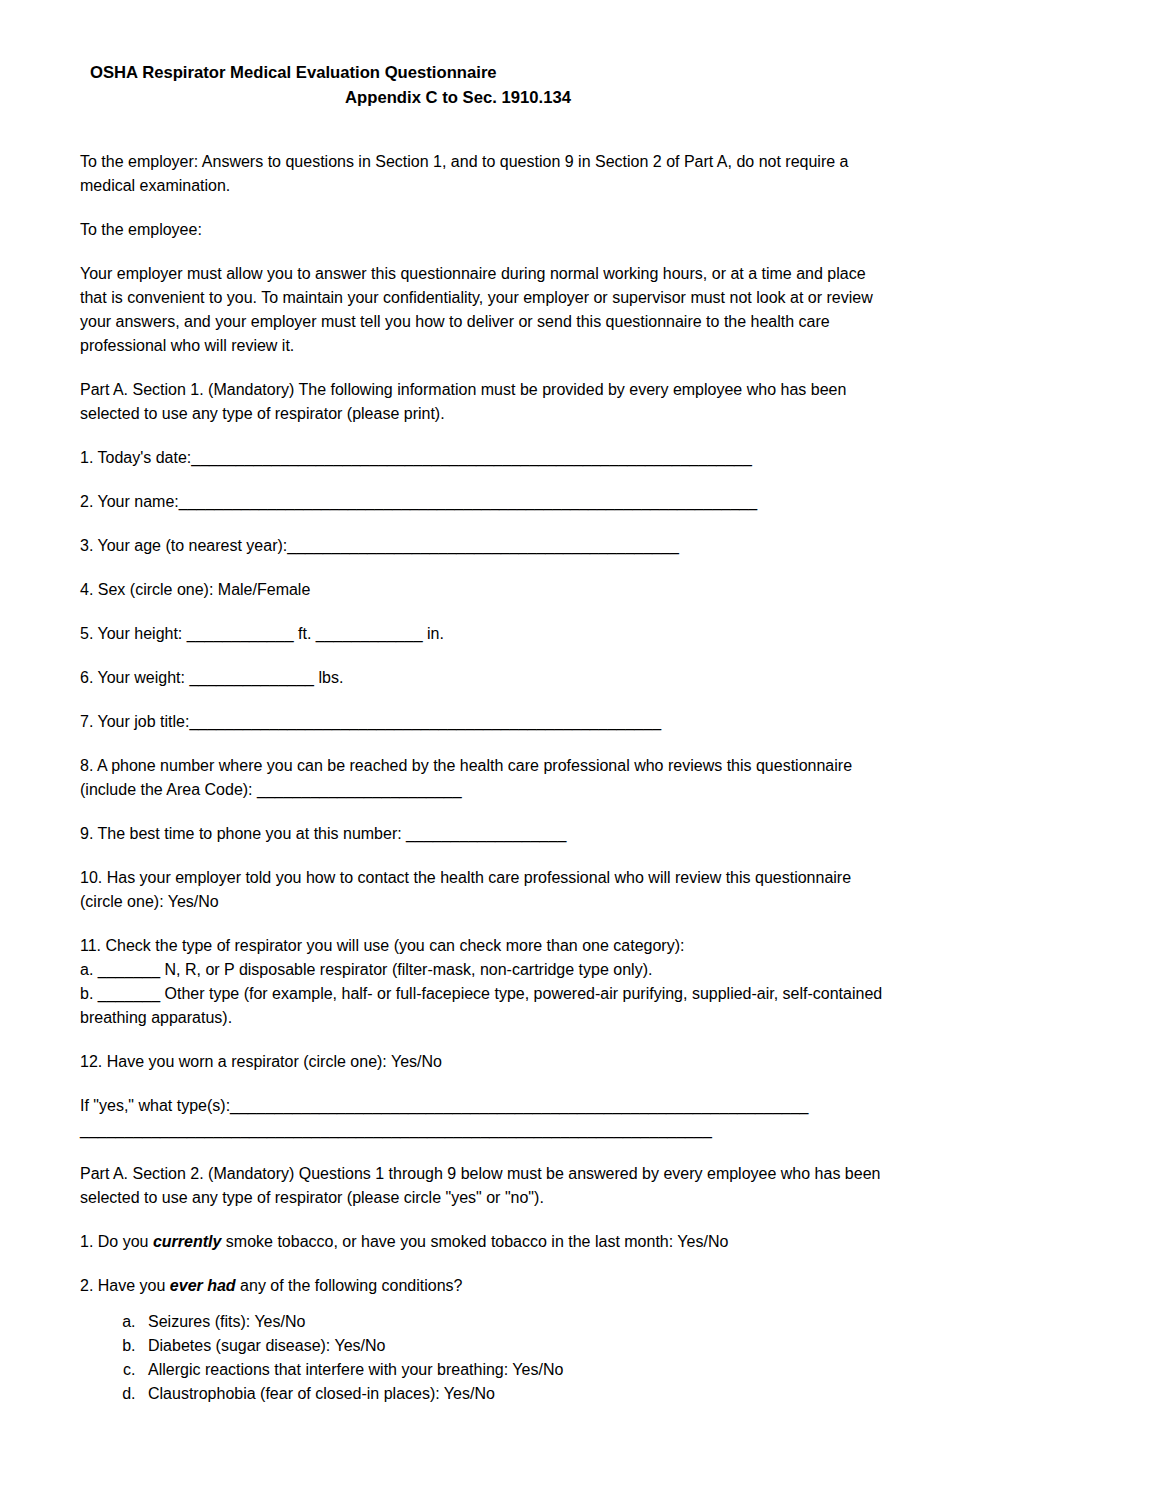OSHA Respirator Medical Evaluation Questionnaire
Appendix C to Sec. 1910.134
To the employer: Answers to questions in Section 1, and to question 9 in Section 2 of Part A, do not require a medical examination.
To the employee:
Your employer must allow you to answer this questionnaire during normal working hours, or at a time and place that is convenient to you. To maintain your confidentiality, your employer or supervisor must not look at or review your answers, and your employer must tell you how to deliver or send this questionnaire to the health care professional who will review it.
Part A. Section 1. (Mandatory) The following information must be provided by every employee who has been selected to use any type of respirator (please print).
1. Today's date:_______________________________________________________________
2. Your name:_________________________________________________________________
3. Your age (to nearest year):____________________________________________
4. Sex (circle one): Male/Female
5. Your height: ____________ ft. ____________ in.
6. Your weight: ______________ lbs.
7. Your job title:_____________________________________________________
8. A phone number where you can be reached by the health care professional who reviews this questionnaire (include the Area Code): _______________________
9. The best time to phone you at this number: __________________
10. Has your employer told you how to contact the health care professional who will review this questionnaire (circle one): Yes/No
11. Check the type of respirator you will use (you can check more than one category):
a. _______ N, R, or P disposable respirator (filter-mask, non-cartridge type only).
b. _______ Other type (for example, half- or full-facepiece type, powered-air purifying, supplied-air, self-contained breathing apparatus).
12. Have you worn a respirator (circle one): Yes/No
If "yes," what type(s):_________________________________________________________________
_______________________________________________________________________
Part A. Section 2. (Mandatory) Questions 1 through 9 below must be answered by every employee who has been selected to use any type of respirator (please circle "yes" or "no").
1. Do you currently smoke tobacco, or have you smoked tobacco in the last month: Yes/No
2. Have you ever had any of the following conditions?
Seizures (fits): Yes/No
Diabetes (sugar disease): Yes/No
Allergic reactions that interfere with your breathing: Yes/No
Claustrophobia (fear of closed-in places): Yes/No